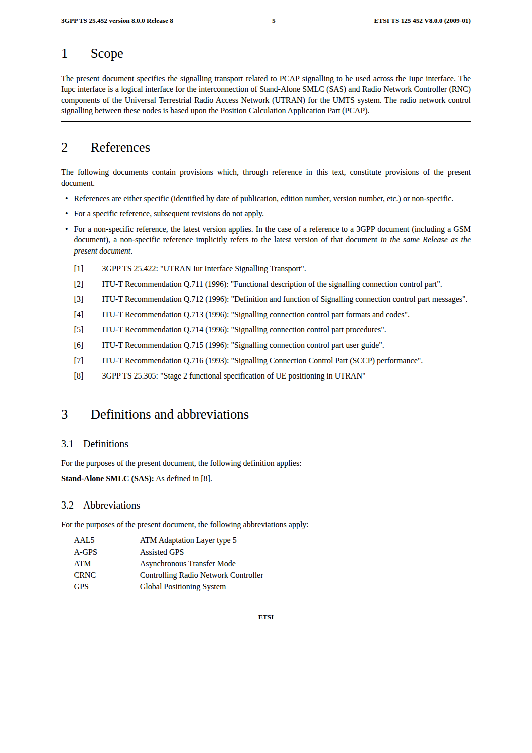3GPP TS 25.452 version 8.0.0 Release 8
5
ETSI TS 125 452 V8.0.0 (2009-01)
1 Scope
The present document specifies the signalling transport related to PCAP signalling to be used across the Iupc interface. The Iupc interface is a logical interface for the interconnection of Stand-Alone SMLC (SAS) and Radio Network Controller (RNC) components of the Universal Terrestrial Radio Access Network (UTRAN) for the UMTS system. The radio network control signalling between these nodes is based upon the Position Calculation Application Part (PCAP).
2 References
The following documents contain provisions which, through reference in this text, constitute provisions of the present document.
References are either specific (identified by date of publication, edition number, version number, etc.) or non-specific.
For a specific reference, subsequent revisions do not apply.
For a non-specific reference, the latest version applies. In the case of a reference to a 3GPP document (including a GSM document), a non-specific reference implicitly refers to the latest version of that document in the same Release as the present document.
| [1] | 3GPP TS 25.422: "UTRAN Iur Interface Signalling Transport". |
| [2] | ITU-T Recommendation Q.711 (1996): "Functional description of the signalling connection control part". |
| [3] | ITU-T Recommendation Q.712 (1996): "Definition and function of Signalling connection control part messages". |
| [4] | ITU-T Recommendation Q.713 (1996): "Signalling connection control part formats and codes". |
| [5] | ITU-T Recommendation Q.714 (1996): "Signalling connection control part procedures". |
| [6] | ITU-T Recommendation Q.715 (1996): "Signalling connection control part user guide". |
| [7] | ITU-T Recommendation Q.716 (1993): "Signalling Connection Control Part (SCCP) performance". |
| [8] | 3GPP TS 25.305: "Stage 2 functional specification of UE positioning in UTRAN" |
3 Definitions and abbreviations
3.1 Definitions
For the purposes of the present document, the following definition applies:
Stand-Alone SMLC (SAS): As defined in [8].
3.2 Abbreviations
For the purposes of the present document, the following abbreviations apply:
| AAL5 | ATM Adaptation Layer type 5 |
| A-GPS | Assisted GPS |
| ATM | Asynchronous Transfer Mode |
| CRNC | Controlling Radio Network Controller |
| GPS | Global Positioning System |
ETSI